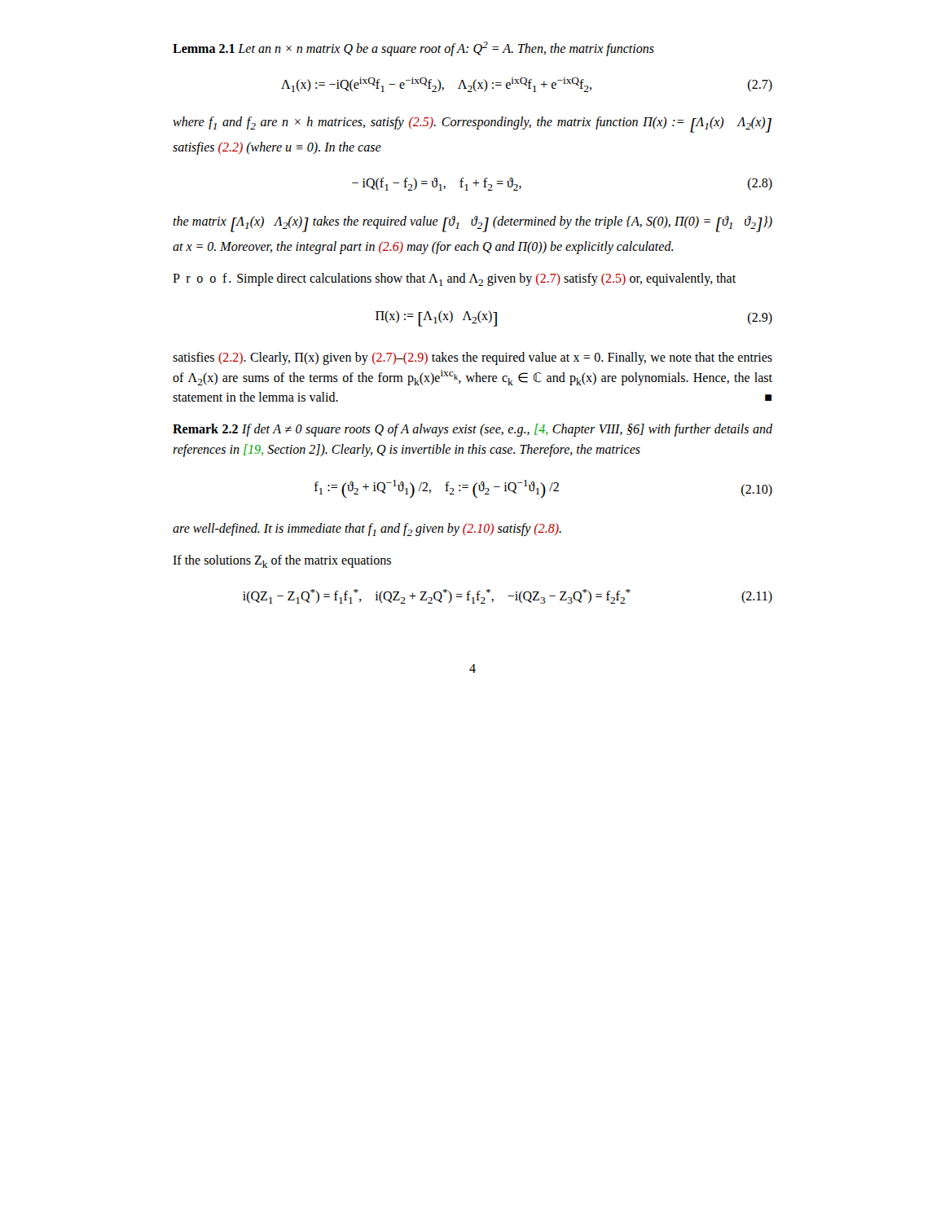Lemma 2.1 Let an n × n matrix Q be a square root of A: Q2 = A. Then, the matrix functions
Λ1(x) := −iQ(eixQf1 − e−ixQf2), Λ2(x) := eixQf1 + e−ixQf2, (2.7)
where f1 and f2 are n × h matrices, satisfy (2.5). Correspondingly, the matrix function Π(x) := [Λ1(x) Λ2(x)] satisfies (2.2) (where u ≡ 0). In the case
− iQ(f1 − f2) = ϑ1, f1 + f2 = ϑ2, (2.8)
the matrix [Λ1(x) Λ2(x)] takes the required value [ϑ1 ϑ2] (determined by the triple {A, S(0), Π(0) = [ϑ1 ϑ2]}) at x = 0. Moreover, the integral part in (2.6) may (for each Q and Π(0)) be explicitly calculated.
P r o o f. Simple direct calculations show that Λ1 and Λ2 given by (2.7) satisfy (2.5) or, equivalently, that
Π(x) := [Λ1(x) Λ2(x)] (2.9)
satisfies (2.2). Clearly, Π(x) given by (2.7)–(2.9) takes the required value at x = 0. Finally, we note that the entries of Λ2(x) are sums of the terms of the form pk(x)eixck, where ck ∈ ℂ and pk(x) are polynomials. Hence, the last statement in the lemma is valid. ■
Remark 2.2 If det A ≠ 0 square roots Q of A always exist (see, e.g., [4, Chapter VIII, §6] with further details and references in [19, Section 2]). Clearly, Q is invertible in this case. Therefore, the matrices
f1 := (ϑ2 + iQ−1ϑ1) /2, f2 := (ϑ2 − iQ−1ϑ1) /2 (2.10)
are well-defined. It is immediate that f1 and f2 given by (2.10) satisfy (2.8).
If the solutions Zk of the matrix equations
i(QZ1 − Z1Q*) = f1f1*, i(QZ2 + Z2Q*) = f1f2*, −i(QZ3 − Z3Q*) = f2f2* (2.11)
4